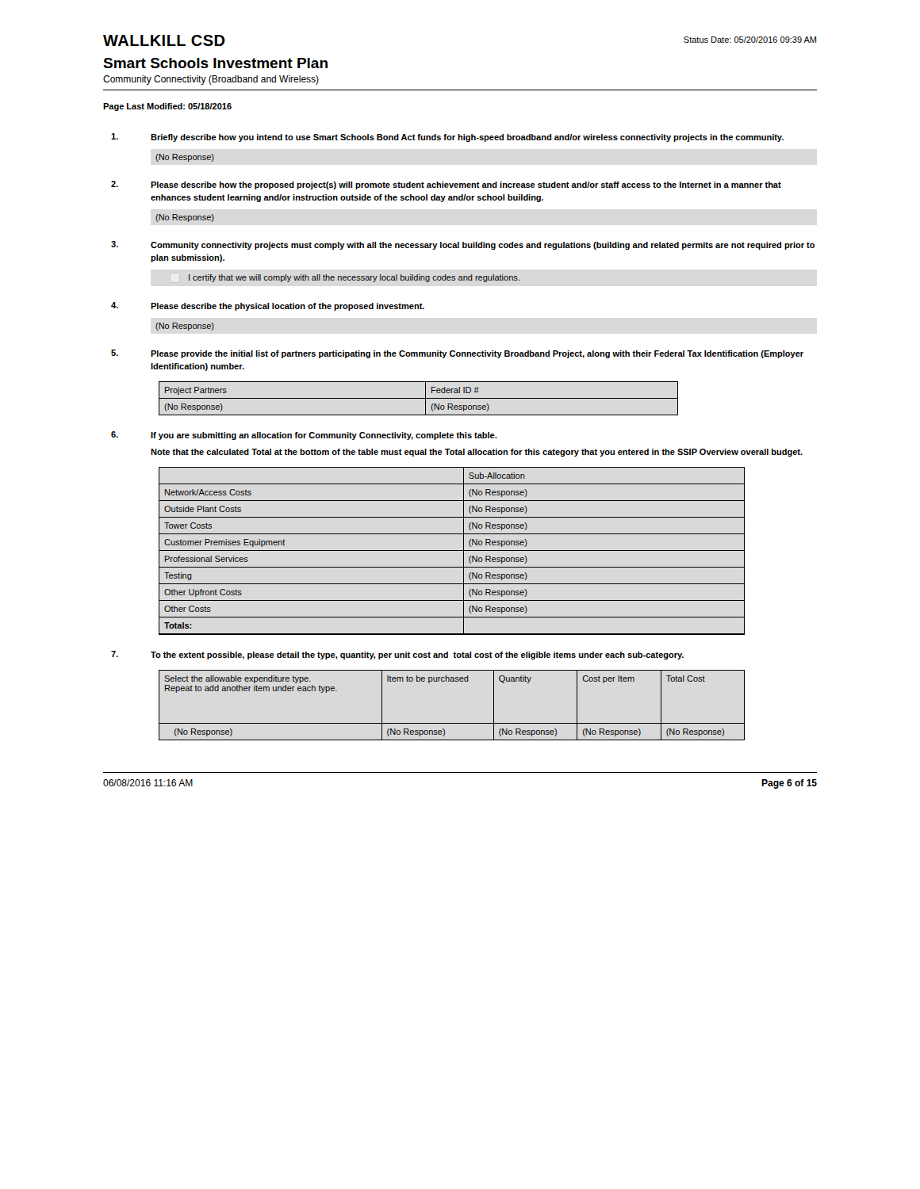WALLKILL CSD
Status Date: 05/20/2016 09:39 AM
Smart Schools Investment Plan
Community Connectivity (Broadband and Wireless)
Page Last Modified: 05/18/2016
Briefly describe how you intend to use Smart Schools Bond Act funds for high-speed broadband and/or wireless connectivity projects in the community.
(No Response)
Please describe how the proposed project(s) will promote student achievement and increase student and/or staff access to the Internet in a manner that enhances student learning and/or instruction outside of the school day and/or school building.
(No Response)
Community connectivity projects must comply with all the necessary local building codes and regulations (building and related permits are not required prior to plan submission).
I certify that we will comply with all the necessary local building codes and regulations.
Please describe the physical location of the proposed investment.
(No Response)
Please provide the initial list of partners participating in the Community Connectivity Broadband Project, along with their Federal Tax Identification (Employer Identification) number.
| Project Partners | Federal ID # |
| --- | --- |
| (No Response) | (No Response) |
If you are submitting an allocation for Community Connectivity, complete this table.
Note that the calculated Total at the bottom of the table must equal the Total allocation for this category that you entered in the SSIP Overview overall budget.
| | Sub-Allocation |
| --- | --- |
| Network/Access Costs | (No Response) |
| Outside Plant Costs | (No Response) |
| Tower Costs | (No Response) |
| Customer Premises Equipment | (No Response) |
| Professional Services | (No Response) |
| Testing | (No Response) |
| Other Upfront Costs | (No Response) |
| Other Costs | (No Response) |
| Totals: | |
To the extent possible, please detail the type, quantity, per unit cost and total cost of the eligible items under each sub-category.
| Select the allowable expenditure type. Repeat to add another item under each type. | Item to be purchased | Quantity | Cost per Item | Total Cost |
| --- | --- | --- | --- | --- |
| (No Response) | (No Response) | (No Response) | (No Response) | (No Response) |
06/08/2016 11:16 AM
Page 6 of 15